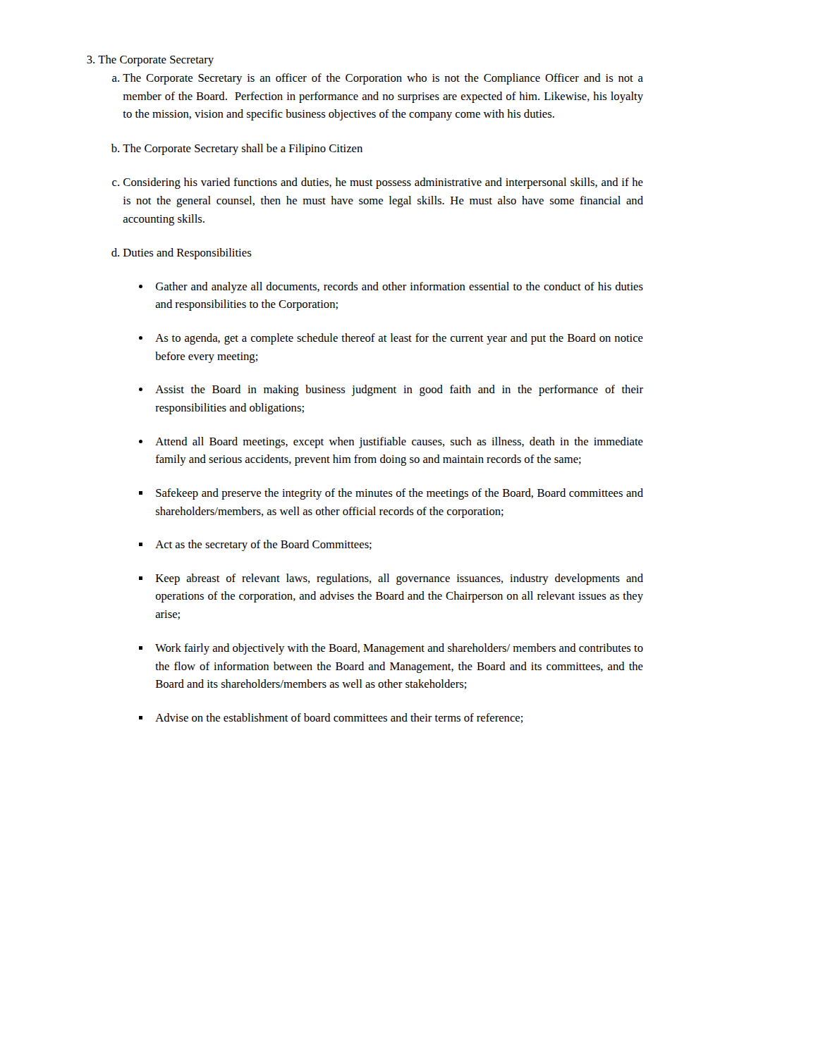The Corporate Secretary
The Corporate Secretary is an officer of the Corporation who is not the Compliance Officer and is not a member of the Board. Perfection in performance and no surprises are expected of him. Likewise, his loyalty to the mission, vision and specific business objectives of the company come with his duties.
The Corporate Secretary shall be a Filipino Citizen
Considering his varied functions and duties, he must possess administrative and interpersonal skills, and if he is not the general counsel, then he must have some legal skills. He must also have some financial and accounting skills.
Duties and Responsibilities
Gather and analyze all documents, records and other information essential to the conduct of his duties and responsibilities to the Corporation;
As to agenda, get a complete schedule thereof at least for the current year and put the Board on notice before every meeting;
Assist the Board in making business judgment in good faith and in the performance of their responsibilities and obligations;
Attend all Board meetings, except when justifiable causes, such as illness, death in the immediate family and serious accidents, prevent him from doing so and maintain records of the same;
Safekeep and preserve the integrity of the minutes of the meetings of the Board, Board committees and shareholders/members, as well as other official records of the corporation;
Act as the secretary of the Board Committees;
Keep abreast of relevant laws, regulations, all governance issuances, industry developments and operations of the corporation, and advises the Board and the Chairperson on all relevant issues as they arise;
Work fairly and objectively with the Board, Management and shareholders/ members and contributes to the flow of information between the Board and Management, the Board and its committees, and the Board and its shareholders/members as well as other stakeholders;
Advise on the establishment of board committees and their terms of reference;